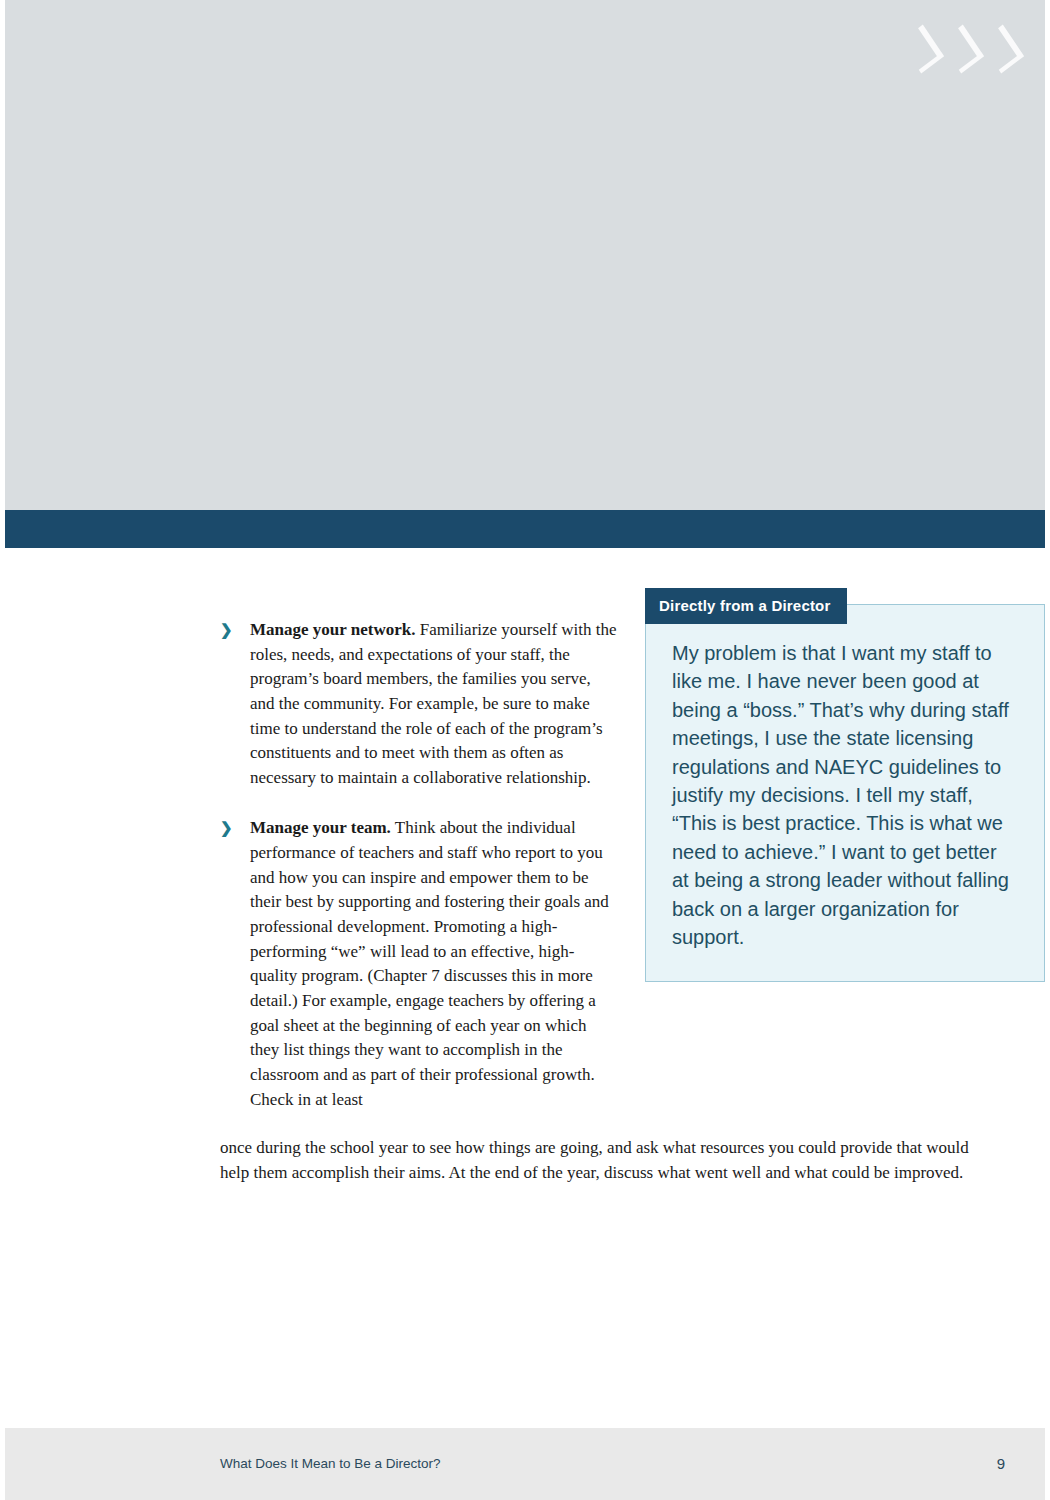Manage your network. Familiarize yourself with the roles, needs, and expectations of your staff, the program’s board members, the families you serve, and the community. For example, be sure to make time to understand the role of each of the program’s constituents and to meet with them as often as necessary to maintain a collaborative relationship.
Manage your team. Think about the individual performance of teachers and staff who report to you and how you can inspire and empower them to be their best by supporting and fostering their goals and professional development. Promoting a high-performing “we” will lead to an effective, high-quality program. (Chapter 7 discusses this in more detail.) For example, engage teachers by offering a goal sheet at the beginning of each year on which they list things they want to accomplish in the classroom and as part of their professional growth. Check in at least
Directly from a Director
My problem is that I want my staff to like me. I have never been good at being a “boss.” That’s why during staff meetings, I use the state licensing regulations and NAEYC guidelines to justify my decisions. I tell my staff, “This is best practice. This is what we need to achieve.” I want to get better at being a strong leader without falling back on a larger organization for support.
once during the school year to see how things are going, and ask what resources you could provide that would help them accomplish their aims. At the end of the year, discuss what went well and what could be improved.
What Does It Mean to Be a Director?
9